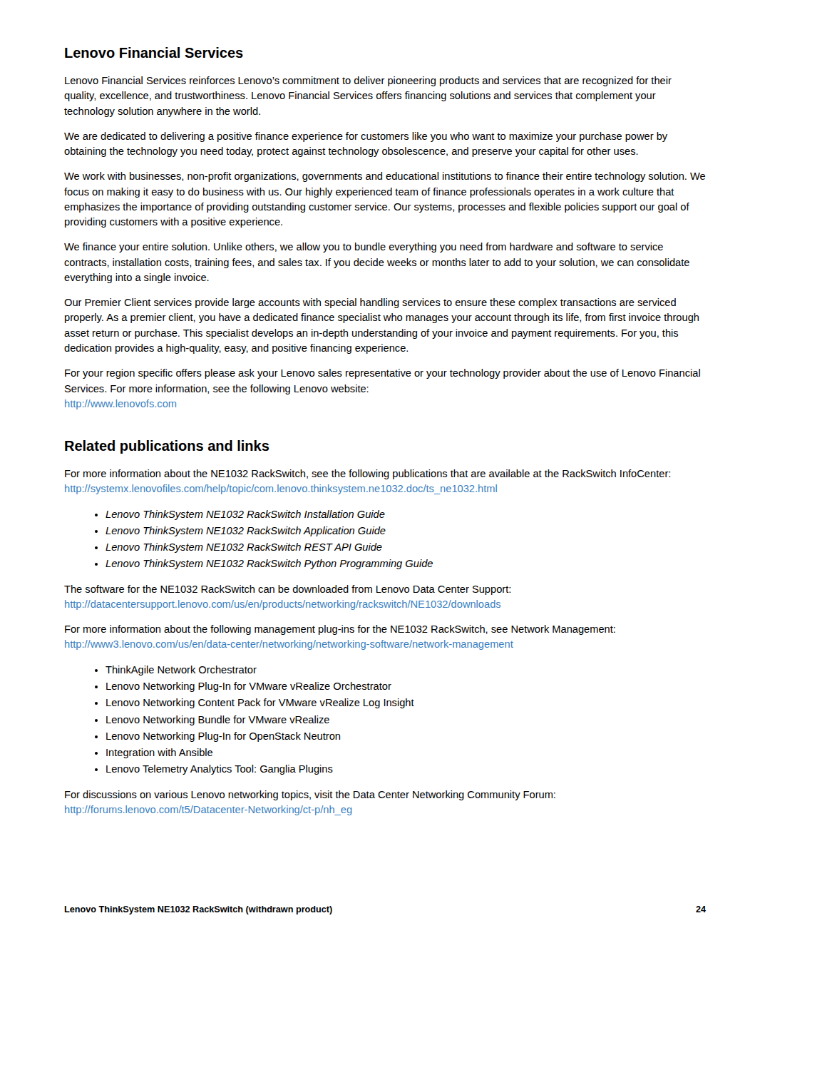Lenovo Financial Services
Lenovo Financial Services reinforces Lenovo’s commitment to deliver pioneering products and services that are recognized for their quality, excellence, and trustworthiness. Lenovo Financial Services offers financing solutions and services that complement your technology solution anywhere in the world.
We are dedicated to delivering a positive finance experience for customers like you who want to maximize your purchase power by obtaining the technology you need today, protect against technology obsolescence, and preserve your capital for other uses.
We work with businesses, non-profit organizations, governments and educational institutions to finance their entire technology solution. We focus on making it easy to do business with us. Our highly experienced team of finance professionals operates in a work culture that emphasizes the importance of providing outstanding customer service. Our systems, processes and flexible policies support our goal of providing customers with a positive experience.
We finance your entire solution. Unlike others, we allow you to bundle everything you need from hardware and software to service contracts, installation costs, training fees, and sales tax. If you decide weeks or months later to add to your solution, we can consolidate everything into a single invoice.
Our Premier Client services provide large accounts with special handling services to ensure these complex transactions are serviced properly. As a premier client, you have a dedicated finance specialist who manages your account through its life, from first invoice through asset return or purchase. This specialist develops an in-depth understanding of your invoice and payment requirements. For you, this dedication provides a high-quality, easy, and positive financing experience.
For your region specific offers please ask your Lenovo sales representative or your technology provider about the use of Lenovo Financial Services. For more information, see the following Lenovo website:
http://www.lenovofs.com
Related publications and links
For more information about the NE1032 RackSwitch, see the following publications that are available at the RackSwitch InfoCenter:
http://systemx.lenovofiles.com/help/topic/com.lenovo.thinksystem.ne1032.doc/ts_ne1032.html
Lenovo ThinkSystem NE1032 RackSwitch Installation Guide
Lenovo ThinkSystem NE1032 RackSwitch Application Guide
Lenovo ThinkSystem NE1032 RackSwitch REST API Guide
Lenovo ThinkSystem NE1032 RackSwitch Python Programming Guide
The software for the NE1032 RackSwitch can be downloaded from Lenovo Data Center Support:
http://datacentersupport.lenovo.com/us/en/products/networking/rackswitch/NE1032/downloads
For more information about the following management plug-ins for the NE1032 RackSwitch, see Network Management:
http://www3.lenovo.com/us/en/data-center/networking/networking-software/network-management
ThinkAgile Network Orchestrator
Lenovo Networking Plug-In for VMware vRealize Orchestrator
Lenovo Networking Content Pack for VMware vRealize Log Insight
Lenovo Networking Bundle for VMware vRealize
Lenovo Networking Plug-In for OpenStack Neutron
Integration with Ansible
Lenovo Telemetry Analytics Tool: Ganglia Plugins
For discussions on various Lenovo networking topics, visit the Data Center Networking Community Forum:
http://forums.lenovo.com/t5/Datacenter-Networking/ct-p/nh_eg
Lenovo ThinkSystem NE1032 RackSwitch (withdrawn product) 24